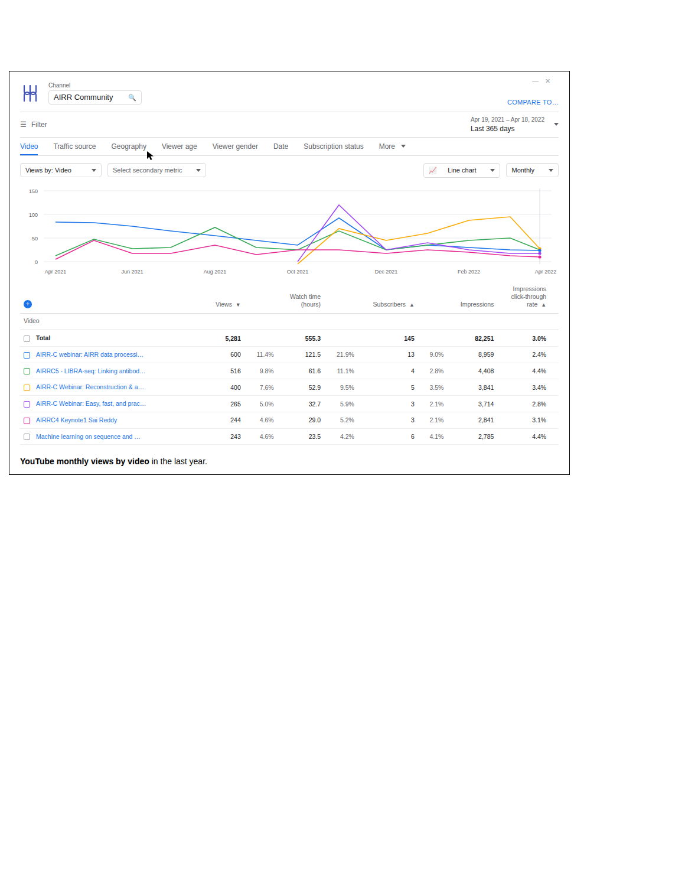Channel
AIRR Community🔍
—✕
COMPARE TO…
☰Filter
Apr 19, 2021 – Apr 18, 2022
Last 365 days
Video
Traffic source
Geography
Viewer age
Viewer gender
Date
Subscription status
More
Views by: Video
Select secondary metric
📈 Line chart
Monthly
150 100 50 0 Apr 2021 Jun 2021 Aug 2021 Oct 2021 Dec 2021 Feb 2022 Apr 2022
| + | Views ▼ | | Watch time (hours) | | Subscribers ▲ | | Impressions | Impressions click-through rate ▲ | |
| --- | --- | --- | --- | --- | --- | --- | --- | --- | --- |
| Video | |
| Total | 5,281 | | 555.3 | | 145 | | 82,251 | 3.0% | |
| AIRR-C webinar: AIRR data processi… | 600 | 11.4% | 121.5 | 21.9% | 13 | 9.0% | 8,959 | 2.4% | |
| AIRRC5 - LIBRA-seq: Linking antibod… | 516 | 9.8% | 61.6 | 11.1% | 4 | 2.8% | 4,408 | 4.4% | |
| AIRR-C Webinar: Reconstruction & a… | 400 | 7.6% | 52.9 | 9.5% | 5 | 3.5% | 3,841 | 3.4% | |
| AIRR-C Webinar: Easy, fast, and prac… | 265 | 5.0% | 32.7 | 5.9% | 3 | 2.1% | 3,714 | 2.8% | |
| AIRRC4 Keynote1 Sai Reddy | 244 | 4.6% | 29.0 | 5.2% | 3 | 2.1% | 2,841 | 3.1% | |
| Machine learning on sequence and … | 243 | 4.6% | 23.5 | 4.2% | 6 | 4.1% | 2,785 | 4.4% | |
YouTube monthly views by video in the last year.